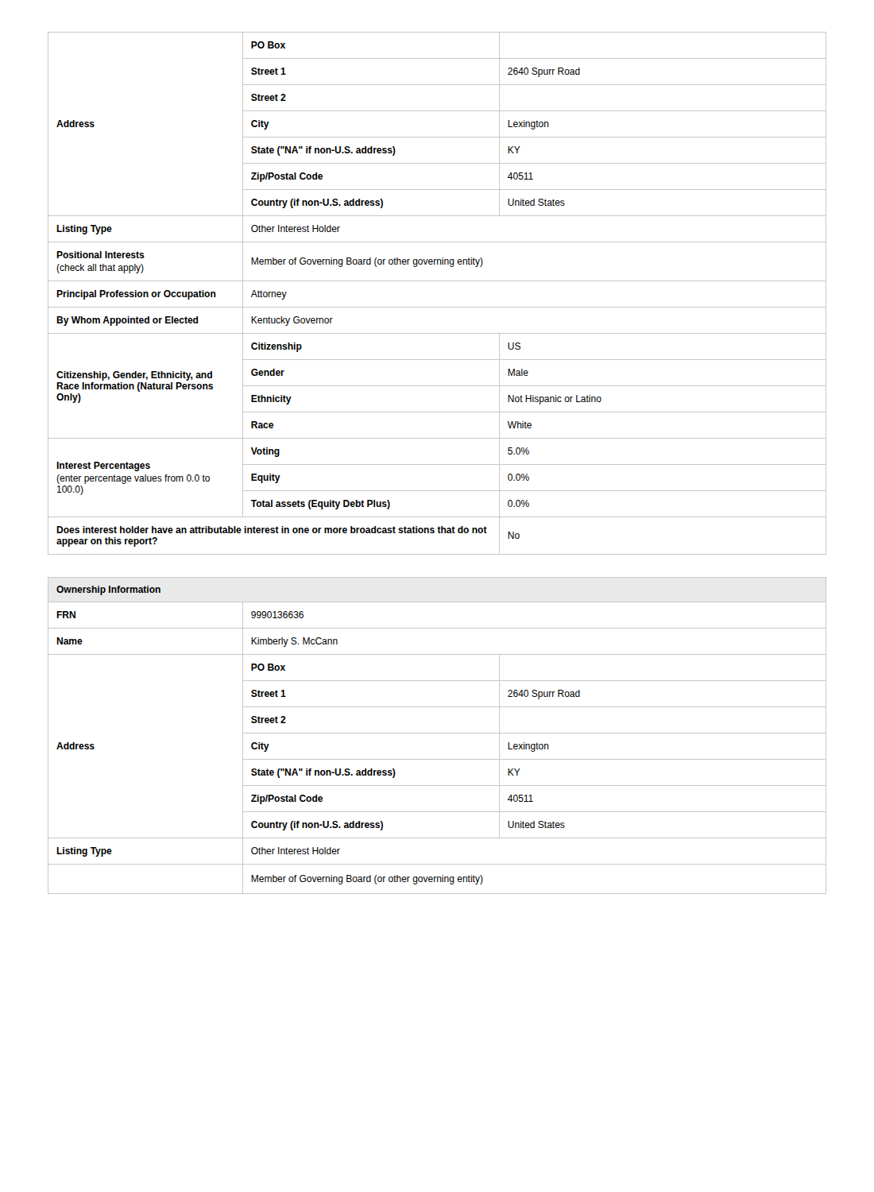| Address | PO Box | |
| Street 1 | 2640 Spurr Road |
| Street 2 | |
| City | Lexington |
| State ("NA" if non-U.S. address) | KY |
| Zip/Postal Code | 40511 |
| Country (if non-U.S. address) | United States |
| Listing Type | Other Interest Holder |
| Positional Interests (check all that apply) | Member of Governing Board (or other governing entity) |
| Principal Profession or Occupation | Attorney |
| By Whom Appointed or Elected | Kentucky Governor |
| Citizenship, Gender, Ethnicity, and Race Information (Natural Persons Only) | Citizenship | US |
| Gender | Male |
| Ethnicity | Not Hispanic or Latino |
| Race | White |
| Interest Percentages (enter percentage values from 0.0 to 100.0) | Voting | 5.0% |
| Equity | 0.0% |
| Total assets (Equity Debt Plus) | 0.0% |
| Does interest holder have an attributable interest in one or more broadcast stations that do not appear on this report? | No |
Ownership Information
| FRN | 9990136636 |
| Name | Kimberly S. McCann |
| Address | PO Box | |
| Street 1 | 2640 Spurr Road |
| Street 2 | |
| City | Lexington |
| State ("NA" if non-U.S. address) | KY |
| Zip/Postal Code | 40511 |
| Country (if non-U.S. address) | United States |
| Listing Type | Other Interest Holder |
| | Member of Governing Board (or other governing entity) |